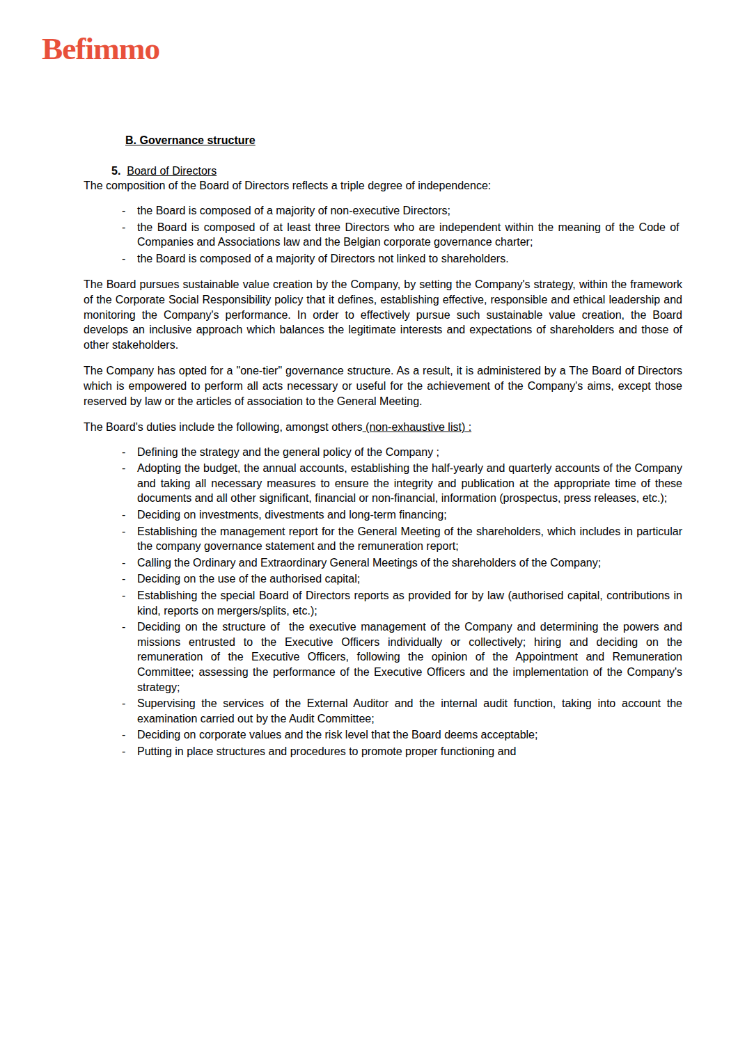Befimmo
B. Governance structure
5. Board of Directors
The composition of the Board of Directors reflects a triple degree of independence:
the Board is composed of a majority of non-executive Directors;
the Board is composed of at least three Directors who are independent within the meaning of the Code of Companies and Associations law and the Belgian corporate governance charter;
the Board is composed of a majority of Directors not linked to shareholders.
The Board pursues sustainable value creation by the Company, by setting the Company's strategy, within the framework of the Corporate Social Responsibility policy that it defines, establishing effective, responsible and ethical leadership and monitoring the Company's performance. In order to effectively pursue such sustainable value creation, the Board develops an inclusive approach which balances the legitimate interests and expectations of shareholders and those of other stakeholders.
The Company has opted for a "one-tier" governance structure. As a result, it is administered by a The Board of Directors which is empowered to perform all acts necessary or useful for the achievement of the Company's aims, except those reserved by law or the articles of association to the General Meeting.
The Board's duties include the following, amongst others (non-exhaustive list) :
Defining the strategy and the general policy of the Company ;
Adopting the budget, the annual accounts, establishing the half-yearly and quarterly accounts of the Company and taking all necessary measures to ensure the integrity and publication at the appropriate time of these documents and all other significant, financial or non-financial, information (prospectus, press releases, etc.);
Deciding on investments, divestments and long-term financing;
Establishing the management report for the General Meeting of the shareholders, which includes in particular the company governance statement and the remuneration report;
Calling the Ordinary and Extraordinary General Meetings of the shareholders of the Company;
Deciding on the use of the authorised capital;
Establishing the special Board of Directors reports as provided for by law (authorised capital, contributions in kind, reports on mergers/splits, etc.);
Deciding on the structure of the executive management of the Company and determining the powers and missions entrusted to the Executive Officers individually or collectively; hiring and deciding on the remuneration of the Executive Officers, following the opinion of the Appointment and Remuneration Committee; assessing the performance of the Executive Officers and the implementation of the Company's strategy;
Supervising the services of the External Auditor and the internal audit function, taking into account the examination carried out by the Audit Committee;
Deciding on corporate values and the risk level that the Board deems acceptable;
Putting in place structures and procedures to promote proper functioning and